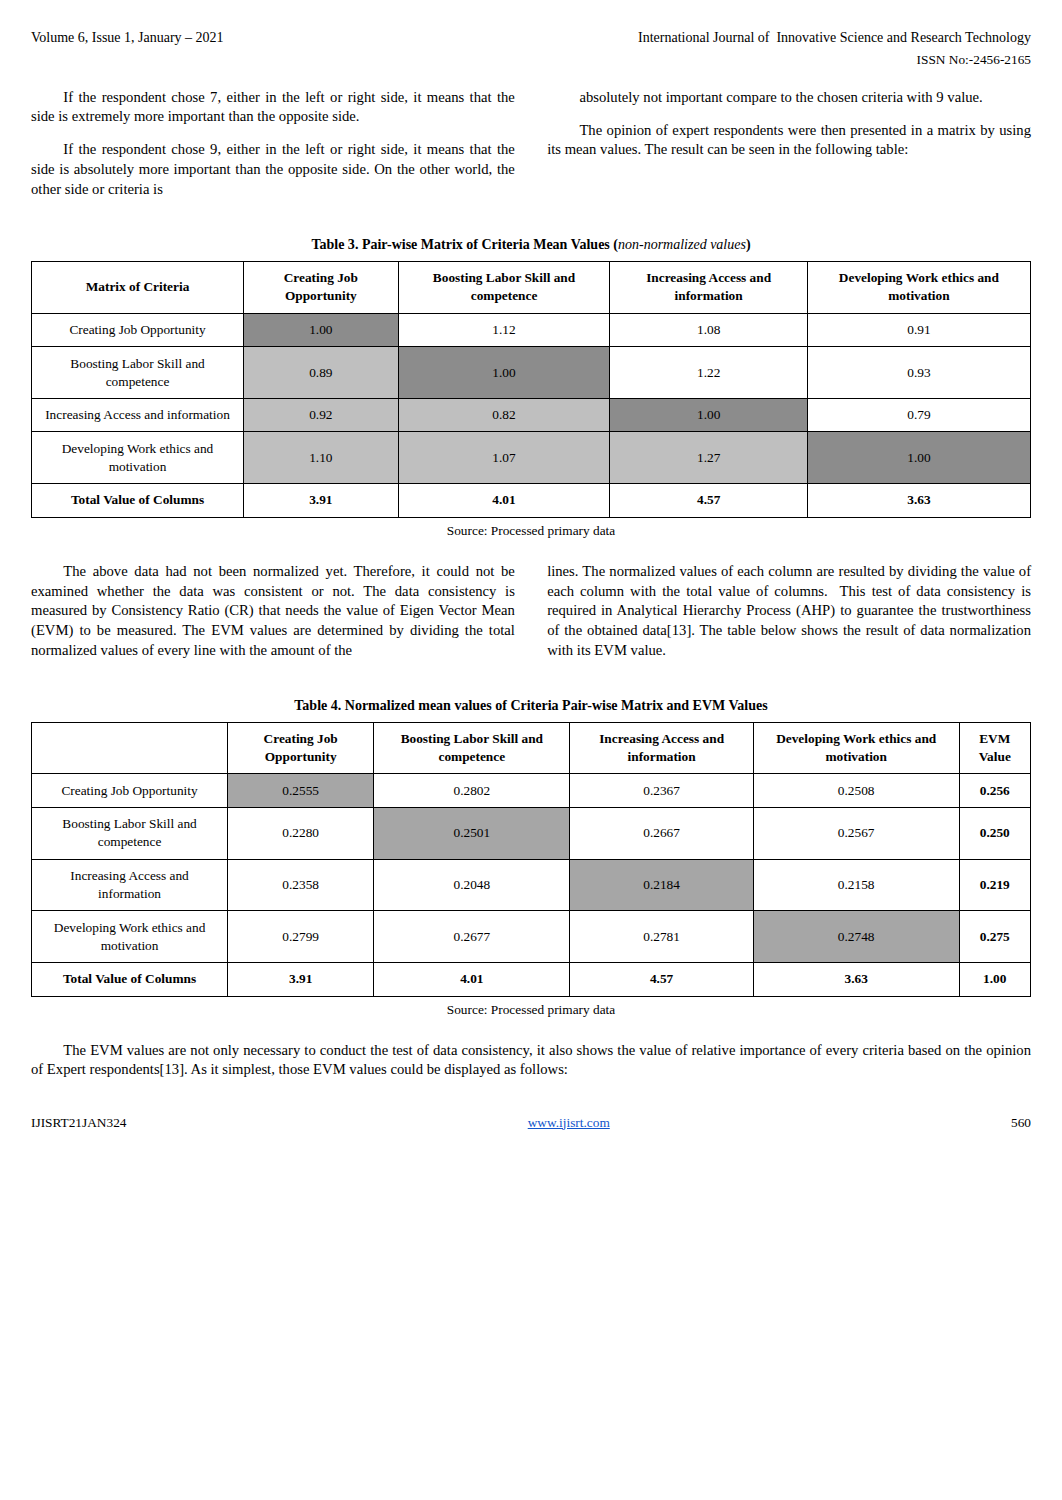Volume 6, Issue 1, January – 2021
International Journal of Innovative Science and Research Technology
ISSN No:-2456-2165
If the respondent chose 7, either in the left or right side, it means that the side is extremely more important than the opposite side.
If the respondent chose 9, either in the left or right side, it means that the side is absolutely more important than the opposite side. On the other world, the other side or criteria is
absolutely not important compare to the chosen criteria with 9 value.
The opinion of expert respondents were then presented in a matrix by using its mean values. The result can be seen in the following table:
Table 3 . Pair-wise Matrix of Criteria Mean Values ( non-normalized values )
| Matrix of Criteria | Creating Job Opportunity | Boosting Labor Skill and competence | Increasing Access and information | Developing Work ethics and motivation |
| --- | --- | --- | --- | --- |
| Creating Job Opportunity | 1.00 | 1.12 | 1.08 | 0.91 |
| Boosting Labor Skill and competence | 0.89 | 1.00 | 1.22 | 0.93 |
| Increasing Access and information | 0.92 | 0.82 | 1.00 | 0.79 |
| Developing Work ethics and motivation | 1.10 | 1.07 | 1.27 | 1.00 |
| Total Value of Columns | 3.91 | 4.01 | 4.57 | 3.63 |
Source: Processed primary data
The above data had not been normalized yet. Therefore, it could not be examined whether the data was consistent or not. The data consistency is measured by Consistency Ratio (CR) that needs the value of Eigen Vector Mean (EVM) to be measured. The EVM values are determined by dividing the total normalized values of every line with the amount of the
lines. The normalized values of each column are resulted by dividing the value of each column with the total value of columns. This test of data consistency is required in Analytical Hierarchy Process (AHP) to guarantee the trustworthiness of the obtained data[13]. The table below shows the result of data normalization with its EVM value.
Table 4. Normalized mean values of Criteria Pair-wise Matrix and EVM Values
| | Creating Job Opportunity | Boosting Labor Skill and competence | Increasing Access and information | Developing Work ethics and motivation | EVM Value |
| --- | --- | --- | --- | --- | --- |
| Creating Job Opportunity | 0.2555 | 0.2802 | 0.2367 | 0.2508 | 0.256 |
| Boosting Labor Skill and competence | 0.2280 | 0.2501 | 0.2667 | 0.2567 | 0.250 |
| Increasing Access and information | 0.2358 | 0.2048 | 0.2184 | 0.2158 | 0.219 |
| Developing Work ethics and motivation | 0.2799 | 0.2677 | 0.2781 | 0.2748 | 0.275 |
| Total Value of Columns | 3.91 | 4.01 | 4.57 | 3.63 | 1.00 |
Source: Processed primary data
The EVM values are not only necessary to conduct the test of data consistency, it also shows the value of relative importance of every criteria based on the opinion of Expert respondents[13]. As it simplest, those EVM values could be displayed as follows:
IJISRT21JAN324
www.ijisrt.com
560